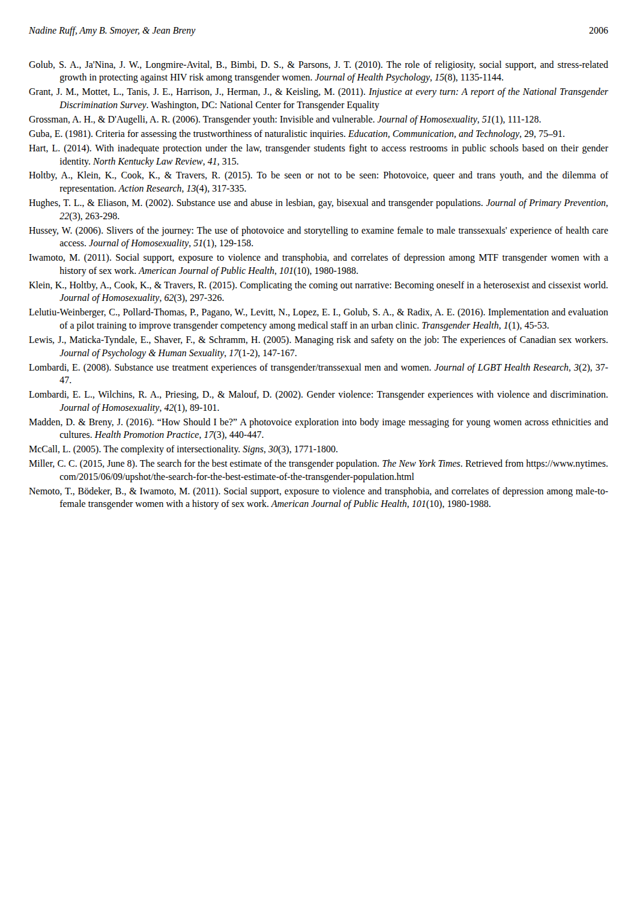Nadine Ruff, Amy B. Smoyer, & Jean Breny 2006
Golub, S. A., Ja'Nina, J. W., Longmire-Avital, B., Bimbi, D. S., & Parsons, J. T. (2010). The role of religiosity, social support, and stress-related growth in protecting against HIV risk among transgender women. Journal of Health Psychology, 15(8), 1135-1144.
Grant, J. M., Mottet, L., Tanis, J. E., Harrison, J., Herman, J., & Keisling, M. (2011). Injustice at every turn: A report of the National Transgender Discrimination Survey. Washington, DC: National Center for Transgender Equality
Grossman, A. H., & D'Augelli, A. R. (2006). Transgender youth: Invisible and vulnerable. Journal of Homosexuality, 51(1), 111-128.
Guba, E. (1981). Criteria for assessing the trustworthiness of naturalistic inquiries. Education, Communication, and Technology, 29, 75–91.
Hart, L. (2014). With inadequate protection under the law, transgender students fight to access restrooms in public schools based on their gender identity. North Kentucky Law Review, 41, 315.
Holtby, A., Klein, K., Cook, K., & Travers, R. (2015). To be seen or not to be seen: Photovoice, queer and trans youth, and the dilemma of representation. Action Research, 13(4), 317-335.
Hughes, T. L., & Eliason, M. (2002). Substance use and abuse in lesbian, gay, bisexual and transgender populations. Journal of Primary Prevention, 22(3), 263-298.
Hussey, W. (2006). Slivers of the journey: The use of photovoice and storytelling to examine female to male transsexuals' experience of health care access. Journal of Homosexuality, 51(1), 129-158.
Iwamoto, M. (2011). Social support, exposure to violence and transphobia, and correlates of depression among MTF transgender women with a history of sex work. American Journal of Public Health, 101(10), 1980-1988.
Klein, K., Holtby, A., Cook, K., & Travers, R. (2015). Complicating the coming out narrative: Becoming oneself in a heterosexist and cissexist world. Journal of Homosexuality, 62(3), 297-326.
Lelutiu-Weinberger, C., Pollard-Thomas, P., Pagano, W., Levitt, N., Lopez, E. I., Golub, S. A., & Radix, A. E. (2016). Implementation and evaluation of a pilot training to improve transgender competency among medical staff in an urban clinic. Transgender Health, 1(1), 45-53.
Lewis, J., Maticka-Tyndale, E., Shaver, F., & Schramm, H. (2005). Managing risk and safety on the job: The experiences of Canadian sex workers. Journal of Psychology & Human Sexuality, 17(1-2), 147-167.
Lombardi, E. (2008). Substance use treatment experiences of transgender/transsexual men and women. Journal of LGBT Health Research, 3(2), 37-47.
Lombardi, E. L., Wilchins, R. A., Priesing, D., & Malouf, D. (2002). Gender violence: Transgender experiences with violence and discrimination. Journal of Homosexuality, 42(1), 89-101.
Madden, D. & Breny, J. (2016). “How Should I be?” A photovoice exploration into body image messaging for young women across ethnicities and cultures. Health Promotion Practice, 17(3), 440-447.
McCall, L. (2005). The complexity of intersectionality. Signs, 30(3), 1771-1800.
Miller, C. C. (2015, June 8). The search for the best estimate of the transgender population. The New York Times. Retrieved from https://www.nytimes.com/2015/06/09/upshot/the-search-for-the-best-estimate-of-the-transgender-population.html
Nemoto, T., Bödeker, B., & Iwamoto, M. (2011). Social support, exposure to violence and transphobia, and correlates of depression among male-to-female transgender women with a history of sex work. American Journal of Public Health, 101(10), 1980-1988.